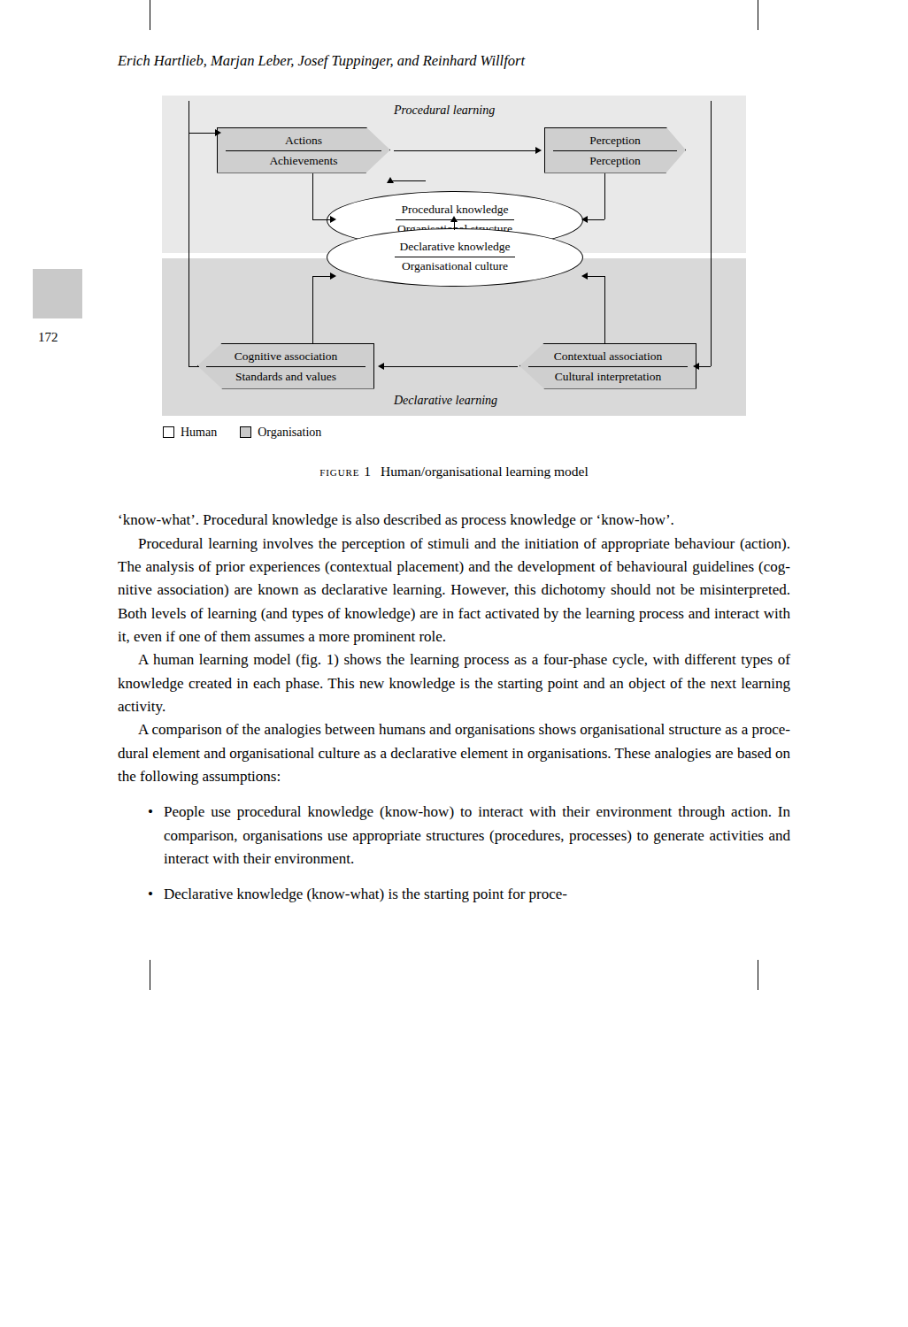Erich Hartlieb, Marjan Leber, Josef Tuppinger, and Reinhard Willfort
172
Actions Achievements
Perception Perception
Procedural learning
Procedural knowledge
Organisational structure
Declarative knowledge
Organisational culture
Cognitive association Standards and values
Contextual association Cultural interpretation
Declarative learning
Human
Organisation
figure 1 Human/organisational learning model
‘know-what’. Procedural knowledge is also described as process knowledge or ‘know-how’.
Procedural learning involves the perception of stimuli and the initiation of appropriate behaviour (action). The analysis of prior experiences (contextual placement) and the development of behavioural guidelines (cognitive association) are known as declarative learning. However, this dichotomy should not be misinterpreted. Both levels of learning (and types of knowledge) are in fact activated by the learning process and interact with it, even if one of them assumes a more prominent role.
A human learning model (fig. 1) shows the learning process as a four-phase cycle, with different types of knowledge created in each phase. This new knowledge is the starting point and an object of the next learning activity.
A comparison of the analogies between humans and organisations shows organisational structure as a procedural element and organisational culture as a declarative element in organisations. These analogies are based on the following assumptions:
People use procedural knowledge (know-how) to interact with their environment through action. In comparison, organisations use appropriate structures (procedures, processes) to generate activities and interact with their environment.
Declarative knowledge (know-what) is the starting point for proce-